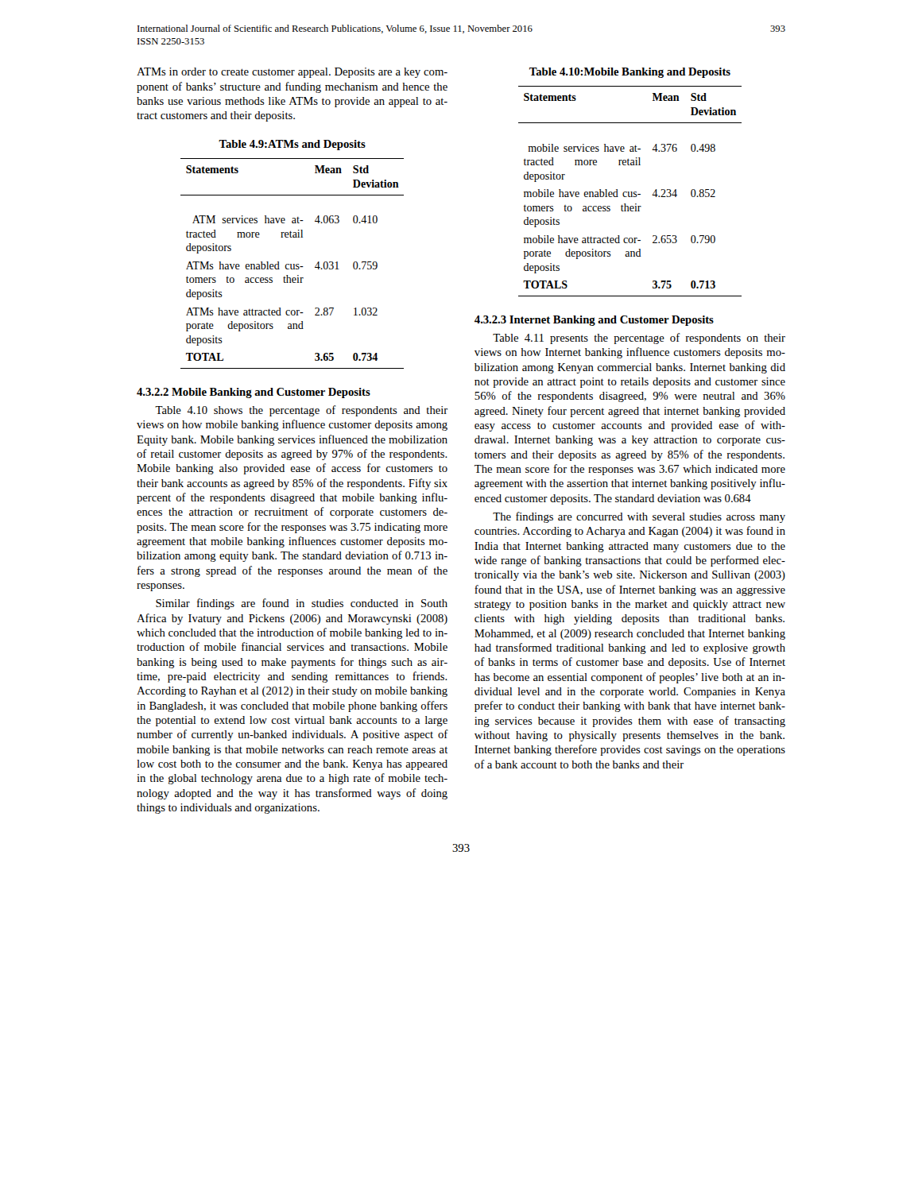International Journal of Scientific and Research Publications, Volume 6, Issue 11, November 2016
ISSN 2250-3153
393
ATMs in order to create customer appeal. Deposits are a key component of banks’ structure and funding mechanism and hence the banks use various methods like ATMs to provide an appeal to attract customers and their deposits.
Table 4.9:ATMs and Deposits
| Statements | Mean | Std Deviation |
| --- | --- | --- |
| ATM services have attracted more retail depositors | 4.063 | 0.410 |
| ATMs have enabled customers to access their deposits | 4.031 | 0.759 |
| ATMs have attracted corporate depositors and deposits | 2.87 | 1.032 |
| TOTAL | 3.65 | 0.734 |
4.3.2.2 Mobile Banking and Customer Deposits
Table 4.10 shows the percentage of respondents and their views on how mobile banking influence customer deposits among Equity bank. Mobile banking services influenced the mobilization of retail customer deposits as agreed by 97% of the respondents. Mobile banking also provided ease of access for customers to their bank accounts as agreed by 85% of the respondents. Fifty six percent of the respondents disagreed that mobile banking influences the attraction or recruitment of corporate customers deposits. The mean score for the responses was 3.75 indicating more agreement that mobile banking influences customer deposits mobilization among equity bank. The standard deviation of 0.713 infers a strong spread of the responses around the mean of the responses.
Similar findings are found in studies conducted in South Africa by Ivatury and Pickens (2006) and Morawcynski (2008) which concluded that the introduction of mobile banking led to introduction of mobile financial services and transactions. Mobile banking is being used to make payments for things such as airtime, pre-paid electricity and sending remittances to friends. According to Rayhan et al (2012) in their study on mobile banking in Bangladesh, it was concluded that mobile phone banking offers the potential to extend low cost virtual bank accounts to a large number of currently un-banked individuals. A positive aspect of mobile banking is that mobile networks can reach remote areas at low cost both to the consumer and the bank. Kenya has appeared in the global technology arena due to a high rate of mobile technology adopted and the way it has transformed ways of doing things to individuals and organizations.
Table 4.10:Mobile Banking and Deposits
| Statements | Mean | Std Deviation |
| --- | --- | --- |
| mobile services have attracted more retail depositor | 4.376 | 0.498 |
| mobile have enabled customers to access their deposits | 4.234 | 0.852 |
| mobile have attracted corporate depositors and deposits | 2.653 | 0.790 |
| TOTALS | 3.75 | 0.713 |
4.3.2.3 Internet Banking and Customer Deposits
Table 4.11 presents the percentage of respondents on their views on how Internet banking influence customers deposits mobilization among Kenyan commercial banks. Internet banking did not provide an attract point to retails deposits and customer since 56% of the respondents disagreed, 9% were neutral and 36% agreed. Ninety four percent agreed that internet banking provided easy access to customer accounts and provided ease of withdrawal. Internet banking was a key attraction to corporate customers and their deposits as agreed by 85% of the respondents. The mean score for the responses was 3.67 which indicated more agreement with the assertion that internet banking positively influenced customer deposits. The standard deviation was 0.684
The findings are concurred with several studies across many countries. According to Acharya and Kagan (2004) it was found in India that Internet banking attracted many customers due to the wide range of banking transactions that could be performed electronically via the bank’s web site. Nickerson and Sullivan (2003) found that in the USA, use of Internet banking was an aggressive strategy to position banks in the market and quickly attract new clients with high yielding deposits than traditional banks. Mohammed, et al (2009) research concluded that Internet banking had transformed traditional banking and led to explosive growth of banks in terms of customer base and deposits. Use of Internet has become an essential component of peoples’ live both at an individual level and in the corporate world. Companies in Kenya prefer to conduct their banking with bank that have internet banking services because it provides them with ease of transacting without having to physically presents themselves in the bank. Internet banking therefore provides cost savings on the operations of a bank account to both the banks and their
393